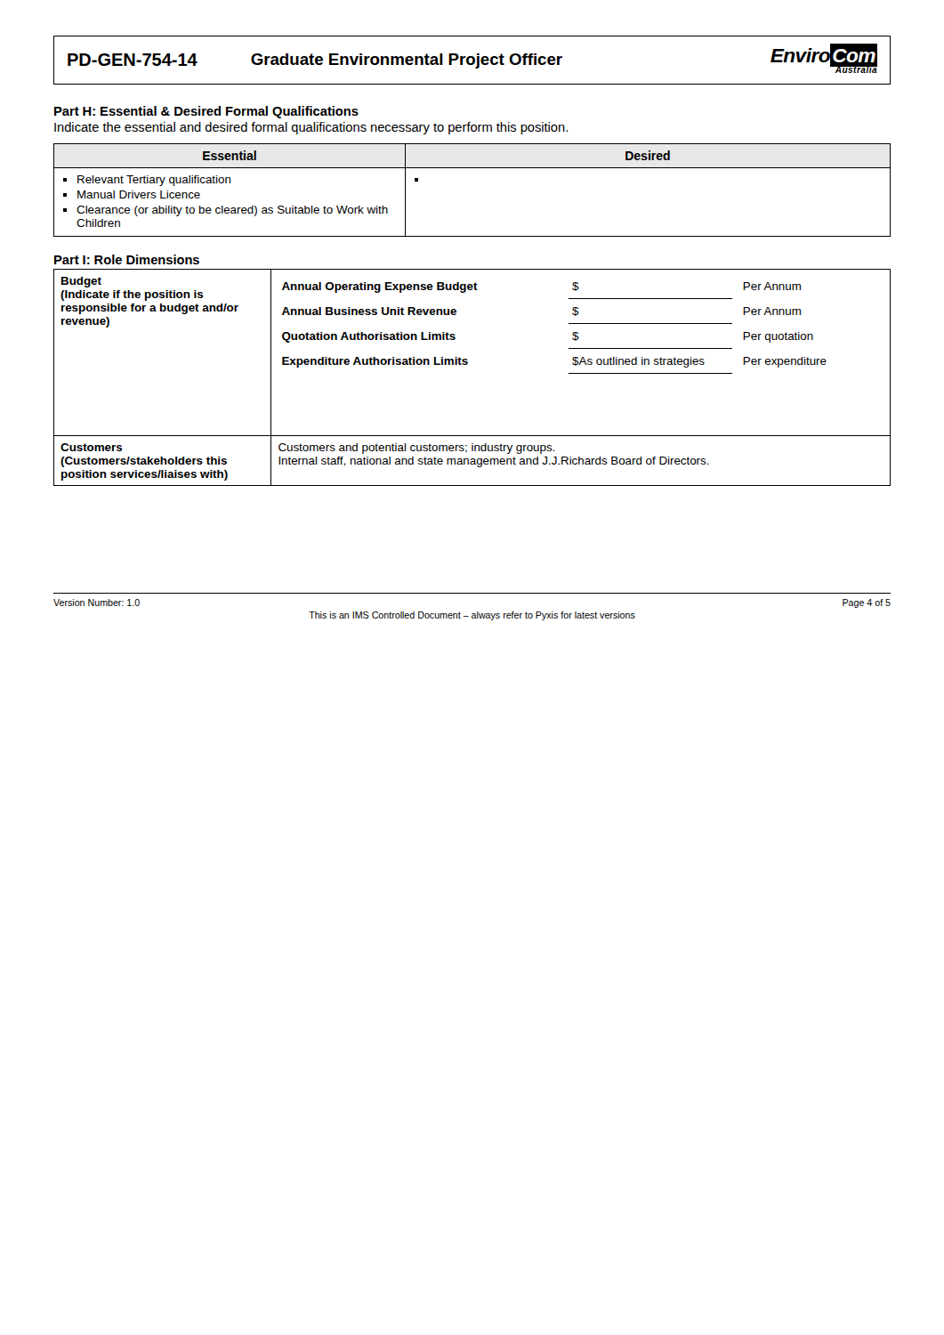PD-GEN-754-14
Graduate Environmental Project Officer
EnviroCom
Australia
Part H: Essential & Desired Formal Qualifications
Indicate the essential and desired formal qualifications necessary to perform this position.
| Essential | Desired |
| --- | --- |
| Relevant Tertiary qualification Manual Drivers Licence Clearance (or ability to be cleared) as Suitable to Work with Children | |
Part I: Role Dimensions
| Budget (Indicate if the position is responsible for a budget and/or revenue) | / Annual Operating Expense Budget / $ / Per Annum / / Annual Business Unit Revenue / $ / Per Annum / / Quotation Authorisation Limits / $ / Per quotation / / Expenditure Authorisation Limits / $As outlined in strategies / Per expenditure / |
| Customers (Customers/stakeholders this position services/liaises with) | Customers and potential customers; industry groups. Internal staff, national and state management and J.J.Richards Board of Directors. |
Version Number: 1.0 Page 4 of 5
This is an IMS Controlled Document – always refer to Pyxis for latest versions